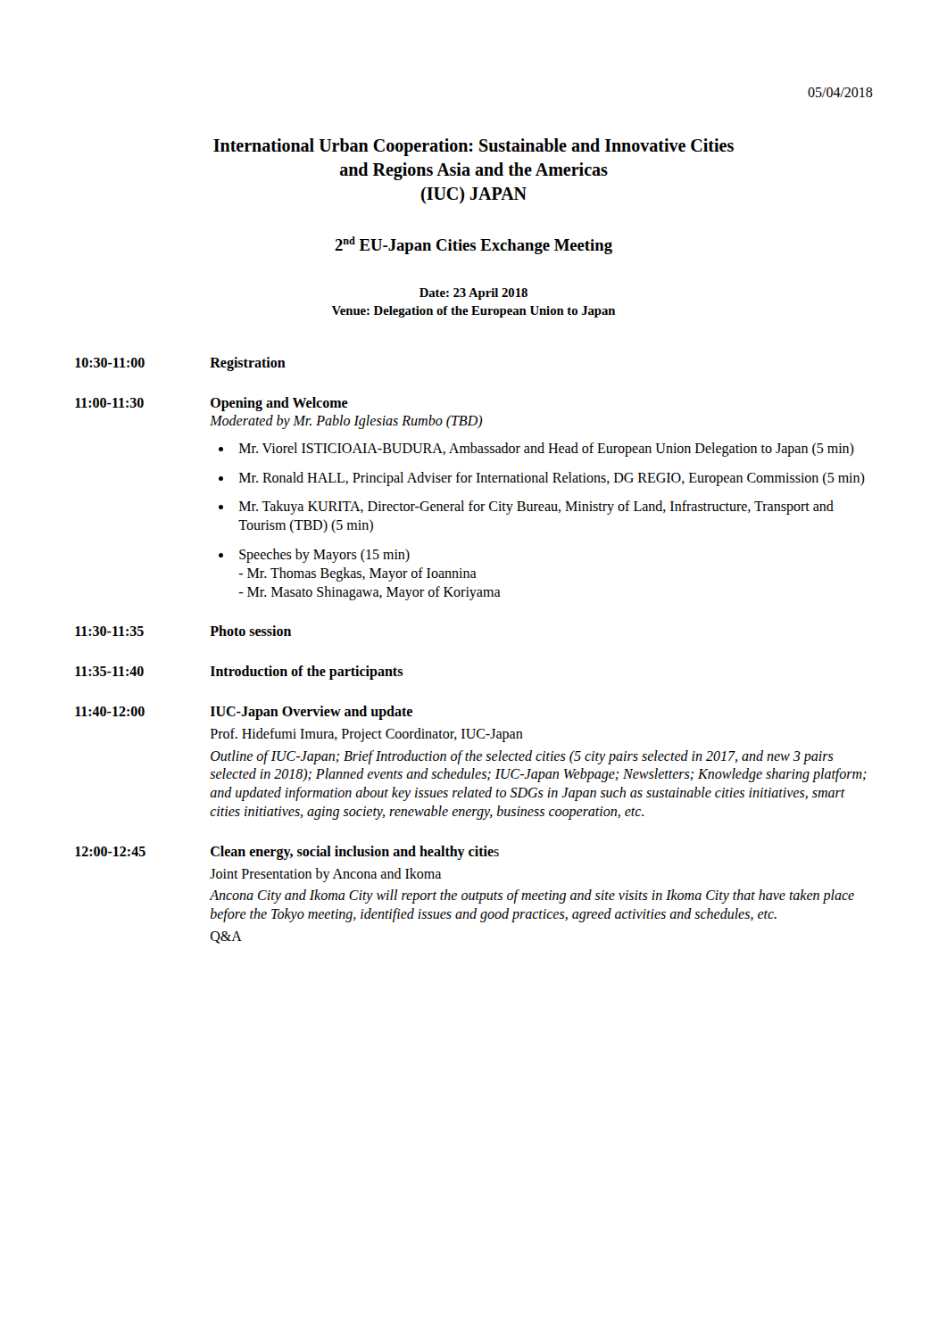05/04/2018
International Urban Cooperation: Sustainable and Innovative Cities
and Regions Asia and the Americas
(IUC) JAPAN
2nd EU-Japan Cities Exchange Meeting
Date: 23 April 2018
Venue: Delegation of the European Union to Japan
| 10:30-11:00 | Registration |
| 11:00-11:30 | Opening and Welcome Moderated by Mr. Pablo Iglesias Rumbo (TBD) Mr. Viorel ISTICIOAIA-BUDURA, Ambassador and Head of European Union Delegation to Japan (5 min) Mr. Ronald HALL, Principal Adviser for International Relations, DG REGIO, European Commission (5 min) Mr. Takuya KURITA, Director-General for City Bureau, Ministry of Land, Infrastructure, Transport and Tourism (TBD) (5 min) Speeches by Mayors (15 min) - Mr. Thomas Begkas, Mayor of Ioannina - Mr. Masato Shinagawa, Mayor of Koriyama |
| 11:30-11:35 | Photo session |
| 11:35-11:40 | Introduction of the participants |
| 11:40-12:00 | IUC-Japan Overview and update Prof. Hidefumi Imura, Project Coordinator, IUC-Japan Outline of IUC-Japan; Brief Introduction of the selected cities (5 city pairs selected in 2017, and new 3 pairs selected in 2018); Planned events and schedules; IUC-Japan Webpage; Newsletters; Knowledge sharing platform; and updated information about key issues related to SDGs in Japan such as sustainable cities initiatives, smart cities initiatives, aging society, renewable energy, business cooperation, etc. |
| 12:00-12:45 | Clean energy, social inclusion and healthy citie s Joint Presentation by Ancona and Ikoma Ancona City and Ikoma City will report the outputs of meeting and site visits in Ikoma City that have taken place before the Tokyo meeting, identified issues and good practices, agreed activities and schedules, etc. Q&A |